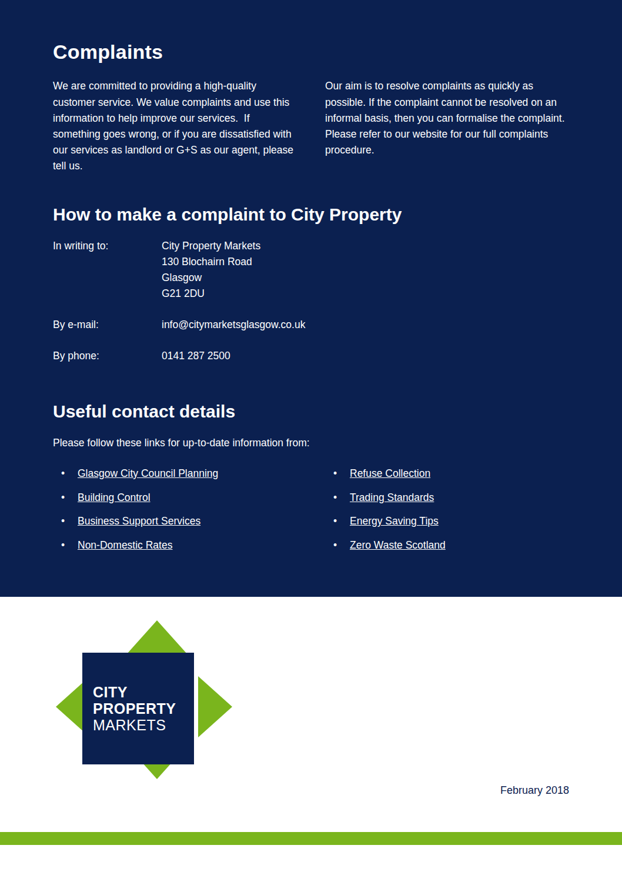Complaints
We are committed to providing a high-quality customer service. We value complaints and use this information to help improve our services. If something goes wrong, or if you are dissatisfied with our services as landlord or G+S as our agent, please tell us.
Our aim is to resolve complaints as quickly as possible. If the complaint cannot be resolved on an informal basis, then you can formalise the complaint. Please refer to our website for our full complaints procedure.
How to make a complaint to City Property
In writing to:
City Property Markets 130 Blochairn Road Glasgow G21 2DU
By e-mail:
info@citymarketsglasgow.co.uk
By phone:
0141 287 2500
Useful contact details
Please follow these links for up-to-date information from:
•Glasgow City Council Planning
•Building Control
•Business Support Services
•Non-Domestic Rates
•Refuse Collection
•Trading Standards
•Energy Saving Tips
•Zero Waste Scotland
CITY PROPERTY MARKETS
February 2018